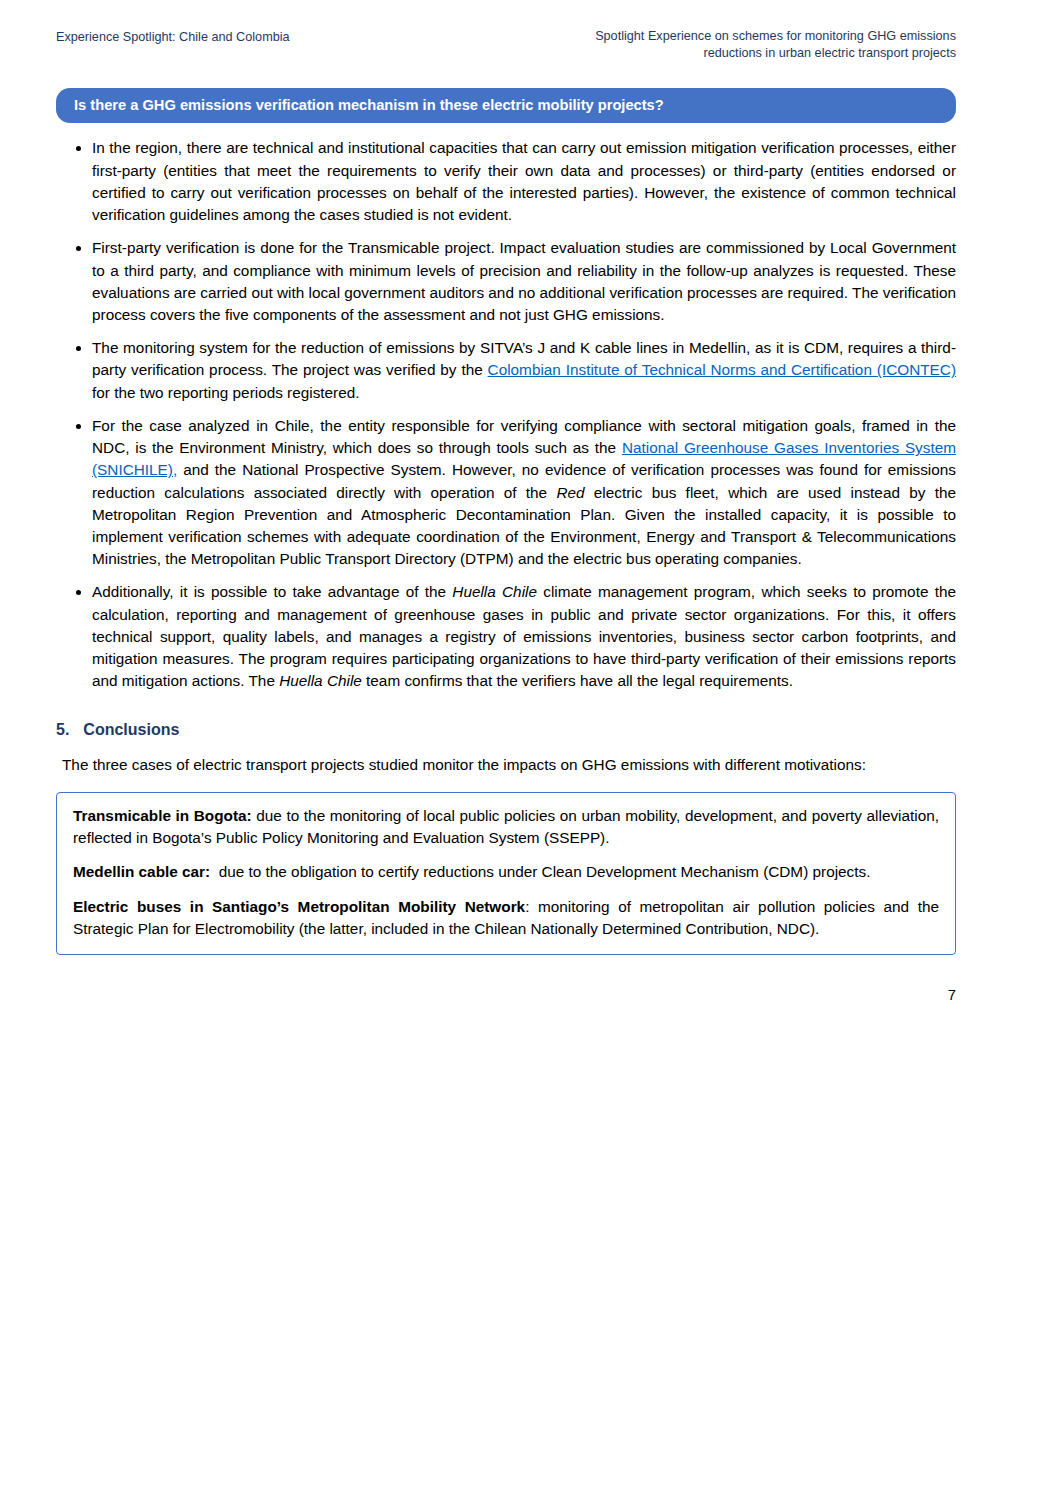Experience Spotlight: Chile and Colombia
Spotlight Experience on schemes for monitoring GHG emissions
reductions in urban electric transport projects
Is there a GHG emissions verification mechanism in these electric mobility projects?
In the region, there are technical and institutional capacities that can carry out emission mitigation verification processes, either first-party (entities that meet the requirements to verify their own data and processes) or third-party (entities endorsed or certified to carry out verification processes on behalf of the interested parties). However, the existence of common technical verification guidelines among the cases studied is not evident.
First-party verification is done for the Transmicable project. Impact evaluation studies are commissioned by Local Government to a third party, and compliance with minimum levels of precision and reliability in the follow-up analyzes is requested. These evaluations are carried out with local government auditors and no additional verification processes are required. The verification process covers the five components of the assessment and not just GHG emissions.
The monitoring system for the reduction of emissions by SITVA’s J and K cable lines in Medellin, as it is CDM, requires a third-party verification process. The project was verified by the Colombian Institute of Technical Norms and Certification (ICONTEC) for the two reporting periods registered.
For the case analyzed in Chile, the entity responsible for verifying compliance with sectoral mitigation goals, framed in the NDC, is the Environment Ministry, which does so through tools such as the National Greenhouse Gases Inventories System (SNICHILE), and the National Prospective System. However, no evidence of verification processes was found for emissions reduction calculations associated directly with operation of the Red electric bus fleet, which are used instead by the Metropolitan Region Prevention and Atmospheric Decontamination Plan. Given the installed capacity, it is possible to implement verification schemes with adequate coordination of the Environment, Energy and Transport & Telecommunications Ministries, the Metropolitan Public Transport Directory (DTPM) and the electric bus operating companies.
Additionally, it is possible to take advantage of the Huella Chile climate management program, which seeks to promote the calculation, reporting and management of greenhouse gases in public and private sector organizations. For this, it offers technical support, quality labels, and manages a registry of emissions inventories, business sector carbon footprints, and mitigation measures. The program requires participating organizations to have third-party verification of their emissions reports and mitigation actions. The Huella Chile team confirms that the verifiers have all the legal requirements.
5. Conclusions
The three cases of electric transport projects studied monitor the impacts on GHG emissions with different motivations:
Transmicable in Bogota: due to the monitoring of local public policies on urban mobility, development, and poverty alleviation, reflected in Bogota’s Public Policy Monitoring and Evaluation System (SSEPP).
Medellin cable car: due to the obligation to certify reductions under Clean Development Mechanism (CDM) projects.
Electric buses in Santiago’s Metropolitan Mobility Network: monitoring of metropolitan air pollution policies and the Strategic Plan for Electromobility (the latter, included in the Chilean Nationally Determined Contribution, NDC).
7